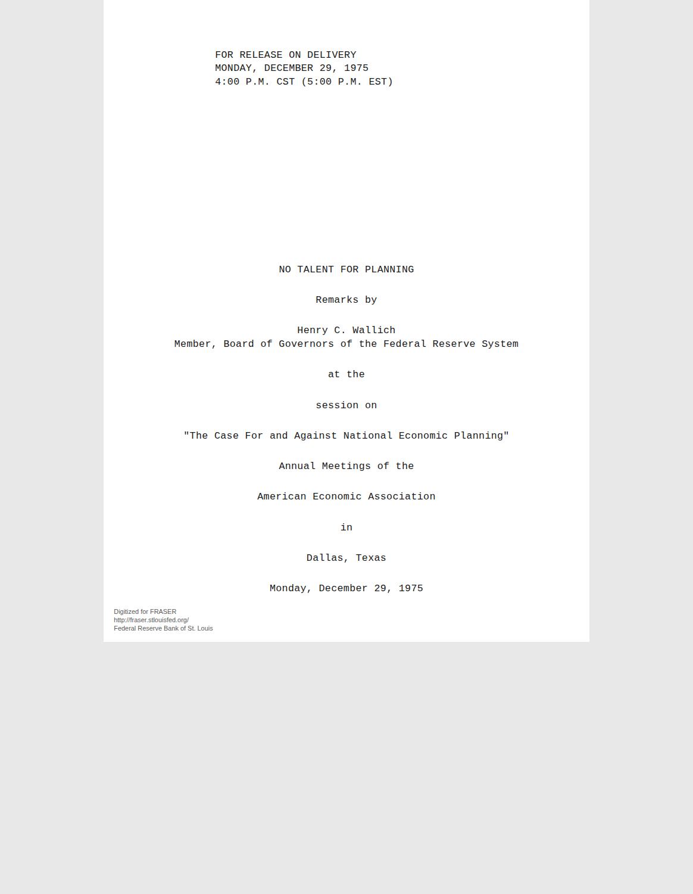FOR RELEASE ON DELIVERY
MONDAY, DECEMBER 29, 1975
4:00 P.M. CST (5:00 P.M. EST)
NO TALENT FOR PLANNING
Remarks by
Henry C. Wallich
Member, Board of Governors of the Federal Reserve System
at the
session on
"The Case For and Against National Economic Planning"
Annual Meetings of the
American Economic Association
in
Dallas, Texas
Monday, December 29, 1975
Digitized for FRASER
http://fraser.stlouisfed.org/
Federal Reserve Bank of St. Louis